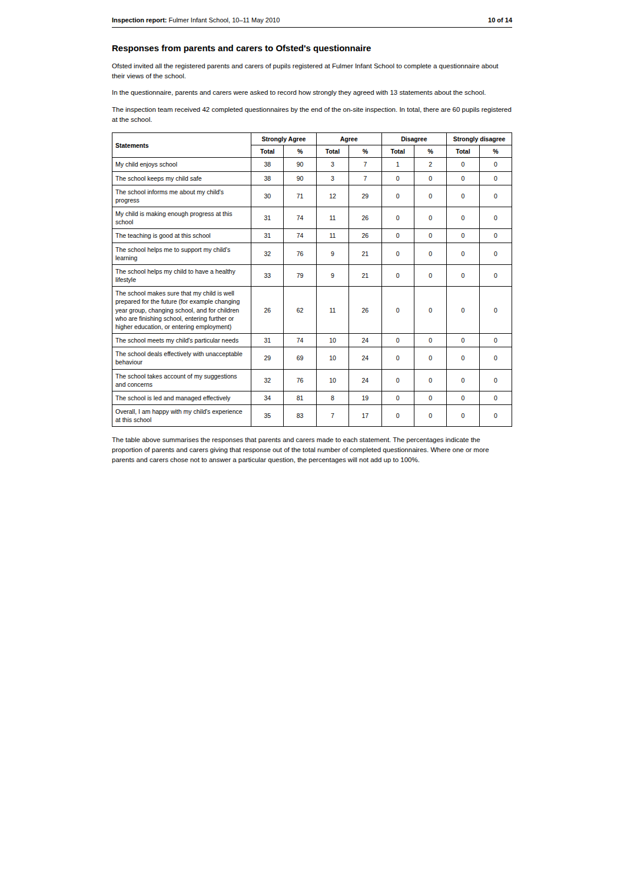Inspection report: Fulmer Infant School, 10–11 May 2010
10 of 14
Responses from parents and carers to Ofsted's questionnaire
Ofsted invited all the registered parents and carers of pupils registered at Fulmer Infant School to complete a questionnaire about their views of the school.
In the questionnaire, parents and carers were asked to record how strongly they agreed with 13 statements about the school.
The inspection team received 42 completed questionnaires by the end of the on-site inspection. In total, there are 60 pupils registered at the school.
| Statements | Strongly Agree | Agree | Disagree | Strongly disagree |
| --- | --- | --- | --- | --- |
| Total | % | Total | % | Total | % | Total | % |
| My child enjoys school | 38 | 90 | 3 | 7 | 1 | 2 | 0 | 0 |
| The school keeps my child safe | 38 | 90 | 3 | 7 | 0 | 0 | 0 | 0 |
| The school informs me about my child's progress | 30 | 71 | 12 | 29 | 0 | 0 | 0 | 0 |
| My child is making enough progress at this school | 31 | 74 | 11 | 26 | 0 | 0 | 0 | 0 |
| The teaching is good at this school | 31 | 74 | 11 | 26 | 0 | 0 | 0 | 0 |
| The school helps me to support my child's learning | 32 | 76 | 9 | 21 | 0 | 0 | 0 | 0 |
| The school helps my child to have a healthy lifestyle | 33 | 79 | 9 | 21 | 0 | 0 | 0 | 0 |
| The school makes sure that my child is well prepared for the future (for example changing year group, changing school, and for children who are finishing school, entering further or higher education, or entering employment) | 26 | 62 | 11 | 26 | 0 | 0 | 0 | 0 |
| The school meets my child's particular needs | 31 | 74 | 10 | 24 | 0 | 0 | 0 | 0 |
| The school deals effectively with unacceptable behaviour | 29 | 69 | 10 | 24 | 0 | 0 | 0 | 0 |
| The school takes account of my suggestions and concerns | 32 | 76 | 10 | 24 | 0 | 0 | 0 | 0 |
| The school is led and managed effectively | 34 | 81 | 8 | 19 | 0 | 0 | 0 | 0 |
| Overall, I am happy with my child's experience at this school | 35 | 83 | 7 | 17 | 0 | 0 | 0 | 0 |
The table above summarises the responses that parents and carers made to each statement. The percentages indicate the proportion of parents and carers giving that response out of the total number of completed questionnaires. Where one or more parents and carers chose not to answer a particular question, the percentages will not add up to 100%.